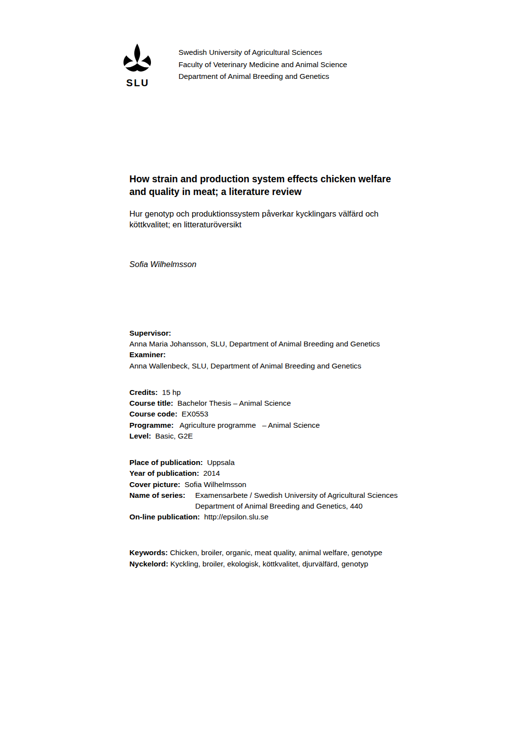SLU
Swedish University of Agricultural Sciences
Faculty of Veterinary Medicine and Animal Science
Department of Animal Breeding and Genetics
How strain and production system effects chicken welfare and quality in meat; a literature review
Hur genotyp och produktionssystem påverkar kycklingars välfärd och köttkvalitet; en litteraturöversikt
Sofia Wilhelmsson
Supervisor:
Anna Maria Johansson, SLU, Department of Animal Breeding and Genetics
Examiner:
Anna Wallenbeck, SLU, Department of Animal Breeding and Genetics
Credits: 15 hp
Course title: Bachelor Thesis – Animal Science
Course code: EX0553
Programme: Agriculture programme – Animal Science
Level: Basic, G2E
Place of publication: Uppsala
Year of publication: 2014
Cover picture: Sofia Wilhelmsson
Name of series: Examensarbete / Swedish University of Agricultural Sciences
Department of Animal Breeding and Genetics, 440
On-line publication: http://epsilon.slu.se
Keywords: Chicken, broiler, organic, meat quality, animal welfare, genotype
Nyckelord: Kyckling, broiler, ekologisk, köttkvalitet, djurvälfärd, genotyp